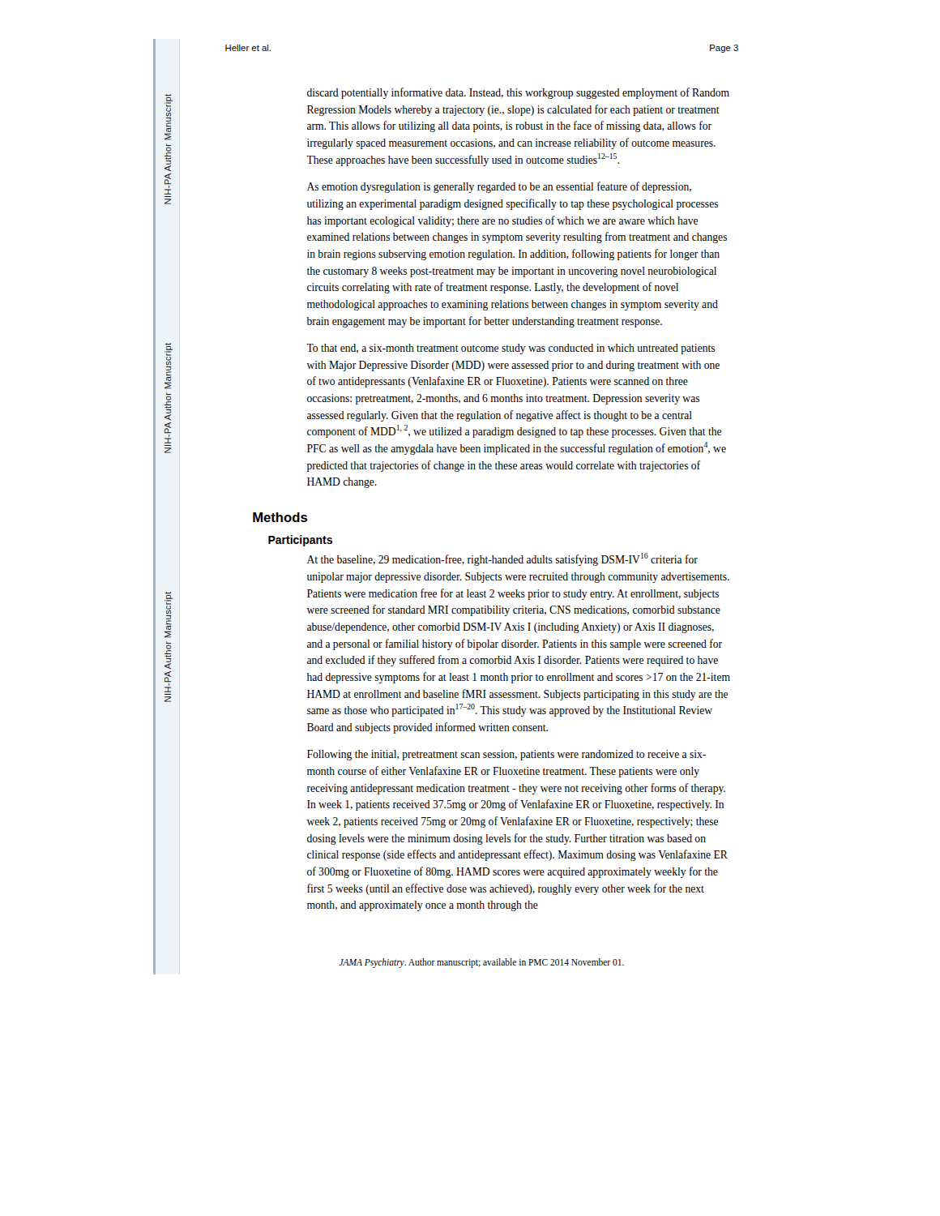NIH-PA Author Manuscript
NIH-PA Author Manuscript
NIH-PA Author Manuscript
Heller et al. Page 3
discard potentially informative data. Instead, this workgroup suggested employment of Random Regression Models whereby a trajectory (ie., slope) is calculated for each patient or treatment arm. This allows for utilizing all data points, is robust in the face of missing data, allows for irregularly spaced measurement occasions, and can increase reliability of outcome measures. These approaches have been successfully used in outcome studies12–15.
As emotion dysregulation is generally regarded to be an essential feature of depression, utilizing an experimental paradigm designed specifically to tap these psychological processes has important ecological validity; there are no studies of which we are aware which have examined relations between changes in symptom severity resulting from treatment and changes in brain regions subserving emotion regulation. In addition, following patients for longer than the customary 8 weeks post-treatment may be important in uncovering novel neurobiological circuits correlating with rate of treatment response. Lastly, the development of novel methodological approaches to examining relations between changes in symptom severity and brain engagement may be important for better understanding treatment response.
To that end, a six-month treatment outcome study was conducted in which untreated patients with Major Depressive Disorder (MDD) were assessed prior to and during treatment with one of two antidepressants (Venlafaxine ER or Fluoxetine). Patients were scanned on three occasions: pretreatment, 2-months, and 6 months into treatment. Depression severity was assessed regularly. Given that the regulation of negative affect is thought to be a central component of MDD1, 2, we utilized a paradigm designed to tap these processes. Given that the PFC as well as the amygdala have been implicated in the successful regulation of emotion4, we predicted that trajectories of change in the these areas would correlate with trajectories of HAMD change.
Methods
Participants
At the baseline, 29 medication-free, right-handed adults satisfying DSM-IV16 criteria for unipolar major depressive disorder. Subjects were recruited through community advertisements. Patients were medication free for at least 2 weeks prior to study entry. At enrollment, subjects were screened for standard MRI compatibility criteria, CNS medications, comorbid substance abuse/dependence, other comorbid DSM-IV Axis I (including Anxiety) or Axis II diagnoses, and a personal or familial history of bipolar disorder. Patients in this sample were screened for and excluded if they suffered from a comorbid Axis I disorder. Patients were required to have had depressive symptoms for at least 1 month prior to enrollment and scores >17 on the 21-item HAMD at enrollment and baseline fMRI assessment. Subjects participating in this study are the same as those who participated in17–20. This study was approved by the Institutional Review Board and subjects provided informed written consent.
Following the initial, pretreatment scan session, patients were randomized to receive a six-month course of either Venlafaxine ER or Fluoxetine treatment. These patients were only receiving antidepressant medication treatment - they were not receiving other forms of therapy. In week 1, patients received 37.5mg or 20mg of Venlafaxine ER or Fluoxetine, respectively. In week 2, patients received 75mg or 20mg of Venlafaxine ER or Fluoxetine, respectively; these dosing levels were the minimum dosing levels for the study. Further titration was based on clinical response (side effects and antidepressant effect). Maximum dosing was Venlafaxine ER of 300mg or Fluoxetine of 80mg. HAMD scores were acquired approximately weekly for the first 5 weeks (until an effective dose was achieved), roughly every other week for the next month, and approximately once a month through the
JAMA Psychiatry. Author manuscript; available in PMC 2014 November 01.